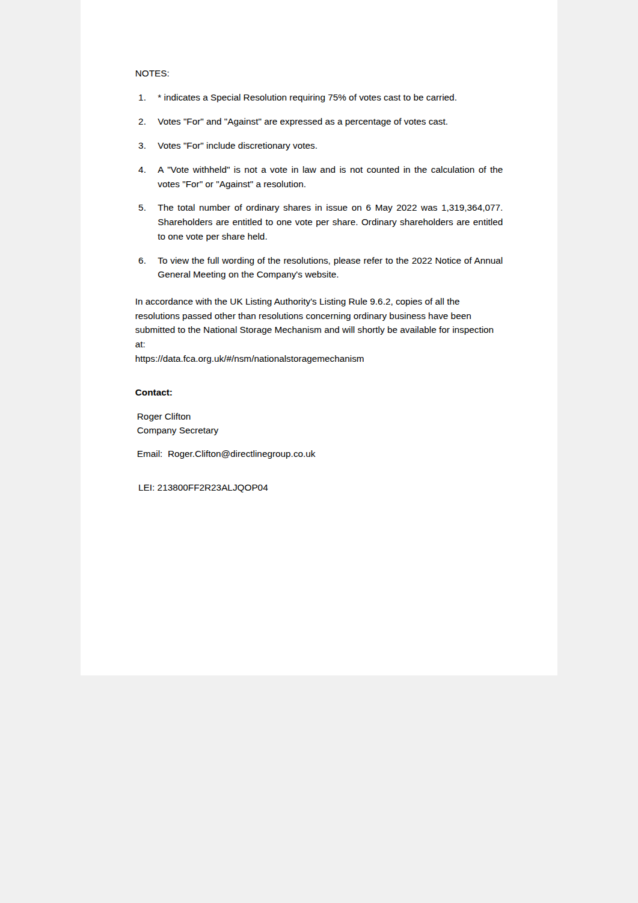NOTES:
* indicates a Special Resolution requiring 75% of votes cast to be carried.
Votes "For" and "Against" are expressed as a percentage of votes cast.
Votes "For" include discretionary votes.
A "Vote withheld" is not a vote in law and is not counted in the calculation of the votes "For" or "Against" a resolution.
The total number of ordinary shares in issue on 6 May 2022 was 1,319,364,077. Shareholders are entitled to one vote per share. Ordinary shareholders are entitled to one vote per share held.
To view the full wording of the resolutions, please refer to the 2022 Notice of Annual General Meeting on the Company's website.
In accordance with the UK Listing Authority's Listing Rule 9.6.2, copies of all the resolutions passed other than resolutions concerning ordinary business have been submitted to the National Storage Mechanism and will shortly be available for inspection at:
https://data.fca.org.uk/#/nsm/nationalstoragemechanism
Contact:
Roger Clifton
Company Secretary
Email: Roger.Clifton@directlinegroup.co.uk
LEI: 213800FF2R23ALJQOP04